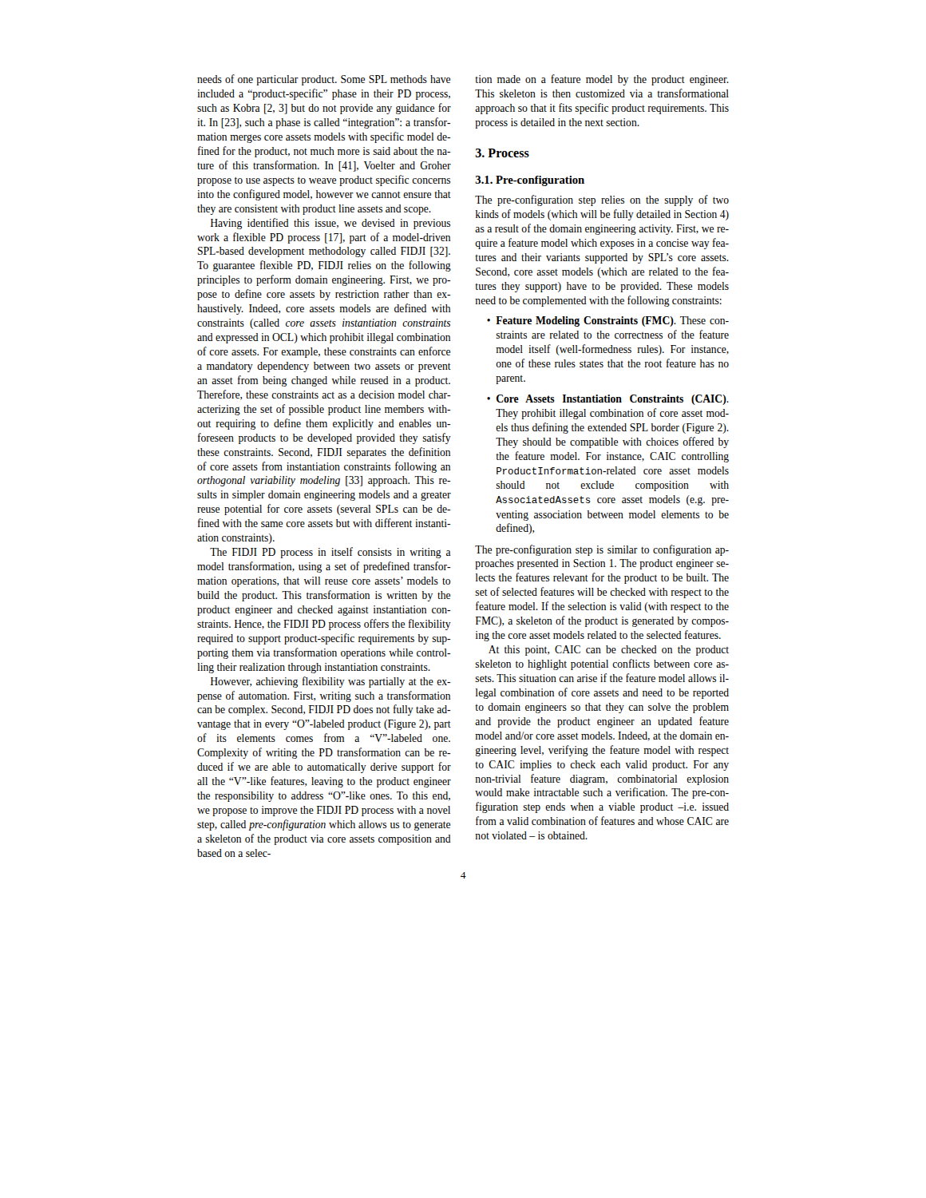needs of one particular product. Some SPL methods have included a “product-specific” phase in their PD process, such as Kobra [2, 3] but do not provide any guidance for it. In [23], such a phase is called “integration”: a transformation merges core assets models with specific model defined for the product, not much more is said about the nature of this transformation. In [41], Voelter and Groher propose to use aspects to weave product specific concerns into the configured model, however we cannot ensure that they are consistent with product line assets and scope.
Having identified this issue, we devised in previous work a flexible PD process [17], part of a model-driven SPL-based development methodology called FIDJI [32]. To guarantee flexible PD, FIDJI relies on the following principles to perform domain engineering. First, we propose to define core assets by restriction rather than exhaustively. Indeed, core assets models are defined with constraints (called core assets instantiation constraints and expressed in OCL) which prohibit illegal combination of core assets. For example, these constraints can enforce a mandatory dependency between two assets or prevent an asset from being changed while reused in a product. Therefore, these constraints act as a decision model characterizing the set of possible product line members without requiring to define them explicitly and enables unforeseen products to be developed provided they satisfy these constraints. Second, FIDJI separates the definition of core assets from instantiation constraints following an orthogonal variability modeling [33] approach. This results in simpler domain engineering models and a greater reuse potential for core assets (several SPLs can be defined with the same core assets but with different instantiation constraints).
The FIDJI PD process in itself consists in writing a model transformation, using a set of predefined transformation operations, that will reuse core assets’ models to build the product. This transformation is written by the product engineer and checked against instantiation constraints. Hence, the FIDJI PD process offers the flexibility required to support product-specific requirements by supporting them via transformation operations while controlling their realization through instantiation constraints.
However, achieving flexibility was partially at the expense of automation. First, writing such a transformation can be complex. Second, FIDJI PD does not fully take advantage that in every “O”-labeled product (Figure 2), part of its elements comes from a “V”-labeled one. Complexity of writing the PD transformation can be reduced if we are able to automatically derive support for all the “V”-like features, leaving to the product engineer the responsibility to address “O”-like ones. To this end, we propose to improve the FIDJI PD process with a novel step, called pre-configuration which allows us to generate a skeleton of the product via core assets composition and based on a selec-
tion made on a feature model by the product engineer. This skeleton is then customized via a transformational approach so that it fits specific product requirements. This process is detailed in the next section.
3. Process
3.1. Pre-configuration
The pre-configuration step relies on the supply of two kinds of models (which will be fully detailed in Section 4) as a result of the domain engineering activity. First, we require a feature model which exposes in a concise way features and their variants supported by SPL’s core assets. Second, core asset models (which are related to the features they support) have to be provided. These models need to be complemented with the following constraints:
Feature Modeling Constraints (FMC). These constraints are related to the correctness of the feature model itself (well-formedness rules). For instance, one of these rules states that the root feature has no parent.
Core Assets Instantiation Constraints (CAIC). They prohibit illegal combination of core asset models thus defining the extended SPL border (Figure 2). They should be compatible with choices offered by the feature model. For instance, CAIC controlling ProductInformation-related core asset models should not exclude composition with AssociatedAssets core asset models (e.g. preventing association between model elements to be defined),
The pre-configuration step is similar to configuration approaches presented in Section 1. The product engineer selects the features relevant for the product to be built. The set of selected features will be checked with respect to the feature model. If the selection is valid (with respect to the FMC), a skeleton of the product is generated by composing the core asset models related to the selected features.
At this point, CAIC can be checked on the product skeleton to highlight potential conflicts between core assets. This situation can arise if the feature model allows illegal combination of core assets and need to be reported to domain engineers so that they can solve the problem and provide the product engineer an updated feature model and/or core asset models. Indeed, at the domain engineering level, verifying the feature model with respect to CAIC implies to check each valid product. For any non-trivial feature diagram, combinatorial explosion would make intractable such a verification. The pre-configuration step ends when a viable product –i.e. issued from a valid combination of features and whose CAIC are not violated – is obtained.
4